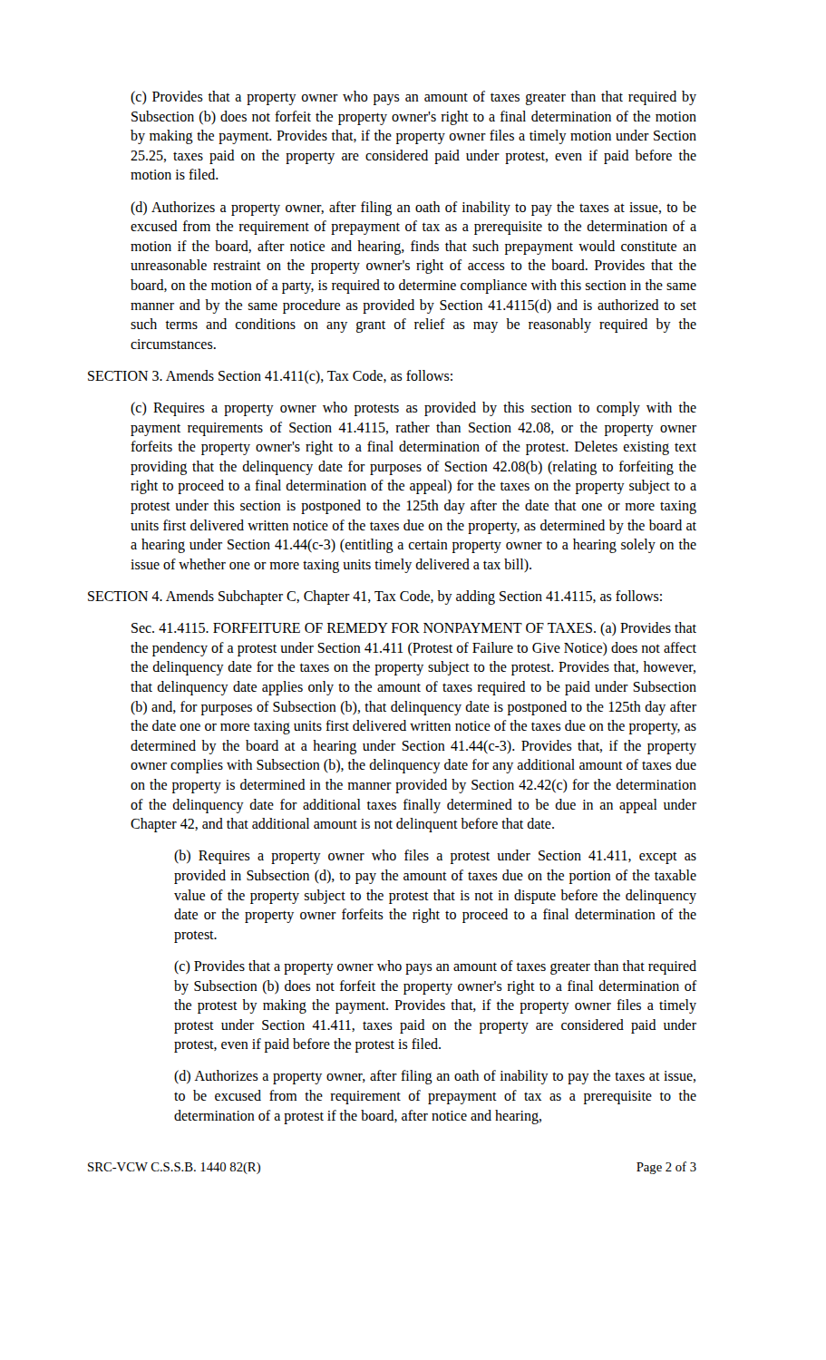(c) Provides that a property owner who pays an amount of taxes greater than that required by Subsection (b) does not forfeit the property owner's right to a final determination of the motion by making the payment. Provides that, if the property owner files a timely motion under Section 25.25, taxes paid on the property are considered paid under protest, even if paid before the motion is filed.
(d) Authorizes a property owner, after filing an oath of inability to pay the taxes at issue, to be excused from the requirement of prepayment of tax as a prerequisite to the determination of a motion if the board, after notice and hearing, finds that such prepayment would constitute an unreasonable restraint on the property owner's right of access to the board. Provides that the board, on the motion of a party, is required to determine compliance with this section in the same manner and by the same procedure as provided by Section 41.4115(d) and is authorized to set such terms and conditions on any grant of relief as may be reasonably required by the circumstances.
SECTION 3. Amends Section 41.411(c), Tax Code, as follows:
(c) Requires a property owner who protests as provided by this section to comply with the payment requirements of Section 41.4115, rather than Section 42.08, or the property owner forfeits the property owner's right to a final determination of the protest. Deletes existing text providing that the delinquency date for purposes of Section 42.08(b) (relating to forfeiting the right to proceed to a final determination of the appeal) for the taxes on the property subject to a protest under this section is postponed to the 125th day after the date that one or more taxing units first delivered written notice of the taxes due on the property, as determined by the board at a hearing under Section 41.44(c-3) (entitling a certain property owner to a hearing solely on the issue of whether one or more taxing units timely delivered a tax bill).
SECTION 4. Amends Subchapter C, Chapter 41, Tax Code, by adding Section 41.4115, as follows:
Sec. 41.4115. FORFEITURE OF REMEDY FOR NONPAYMENT OF TAXES. (a) Provides that the pendency of a protest under Section 41.411 (Protest of Failure to Give Notice) does not affect the delinquency date for the taxes on the property subject to the protest. Provides that, however, that delinquency date applies only to the amount of taxes required to be paid under Subsection (b) and, for purposes of Subsection (b), that delinquency date is postponed to the 125th day after the date one or more taxing units first delivered written notice of the taxes due on the property, as determined by the board at a hearing under Section 41.44(c-3). Provides that, if the property owner complies with Subsection (b), the delinquency date for any additional amount of taxes due on the property is determined in the manner provided by Section 42.42(c) for the determination of the delinquency date for additional taxes finally determined to be due in an appeal under Chapter 42, and that additional amount is not delinquent before that date.
(b) Requires a property owner who files a protest under Section 41.411, except as provided in Subsection (d), to pay the amount of taxes due on the portion of the taxable value of the property subject to the protest that is not in dispute before the delinquency date or the property owner forfeits the right to proceed to a final determination of the protest.
(c) Provides that a property owner who pays an amount of taxes greater than that required by Subsection (b) does not forfeit the property owner's right to a final determination of the protest by making the payment. Provides that, if the property owner files a timely protest under Section 41.411, taxes paid on the property are considered paid under protest, even if paid before the protest is filed.
(d) Authorizes a property owner, after filing an oath of inability to pay the taxes at issue, to be excused from the requirement of prepayment of tax as a prerequisite to the determination of a protest if the board, after notice and hearing,
SRC-VCW C.S.S.B. 1440 82(R) Page 2 of 3